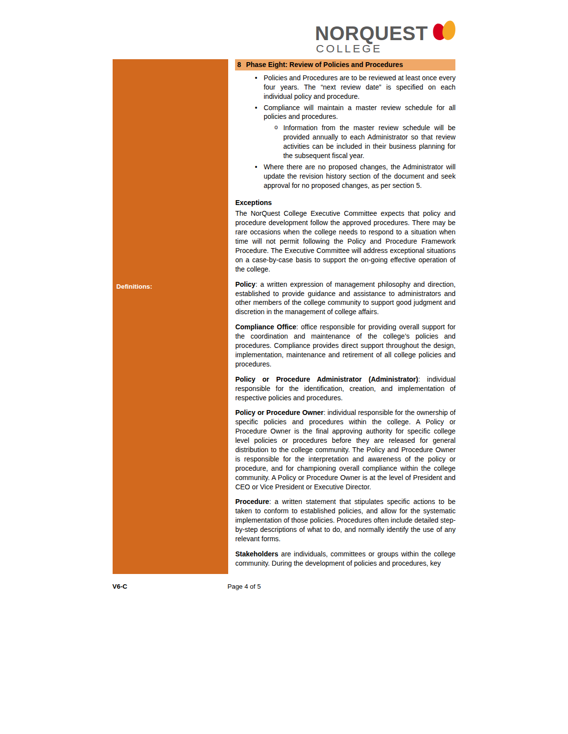NORQUEST
COLLEGE
| | 8 Phase Eight: Review of Policies and Procedures Policies and Procedures are to be reviewed at least once every four years. The “next review date” is specified on each individual policy and procedure. Compliance will maintain a master review schedule for all policies and procedures. Information from the master review schedule will be provided annually to each Administrator so that review activities can be included in their business planning for the subsequent fiscal year. Where there are no proposed changes, the Administrator will update the revision history section of the document and seek approval for no proposed changes, as per section 5. Exceptions The NorQuest College Executive Committee expects that policy and procedure development follow the approved procedures. There may be rare occasions when the college needs to respond to a situation when time will not permit following the Policy and Procedure Framework Procedure. The Executive Committee will address exceptional situations on a case-by-case basis to support the on-going effective operation of the college. |
| Definitions: | Policy : a written expression of management philosophy and direction, established to provide guidance and assistance to administrators and other members of the college community to support good judgment and discretion in the management of college affairs. Compliance Office : office responsible for providing overall support for the coordination and maintenance of the college’s policies and procedures. Compliance provides direct support throughout the design, implementation, maintenance and retirement of all college policies and procedures. Policy or Procedure Administrator (Administrator) : individual responsible for the identification, creation, and implementation of respective policies and procedures. Policy or Procedure Owner : individual responsible for the ownership of specific policies and procedures within the college. A Policy or Procedure Owner is the final approving authority for specific college level policies or procedures before they are released for general distribution to the college community. The Policy and Procedure Owner is responsible for the interpretation and awareness of the policy or procedure, and for championing overall compliance within the college community. A Policy or Procedure Owner is at the level of President and CEO or Vice President or Executive Director. Procedure : a written statement that stipulates specific actions to be taken to conform to established policies, and allow for the systematic implementation of those policies. Procedures often include detailed step-by-step descriptions of what to do, and normally identify the use of any relevant forms. Stakeholders are individuals, committees or groups within the college community. During the development of policies and procedures, key |
V6-C Page 4 of 5